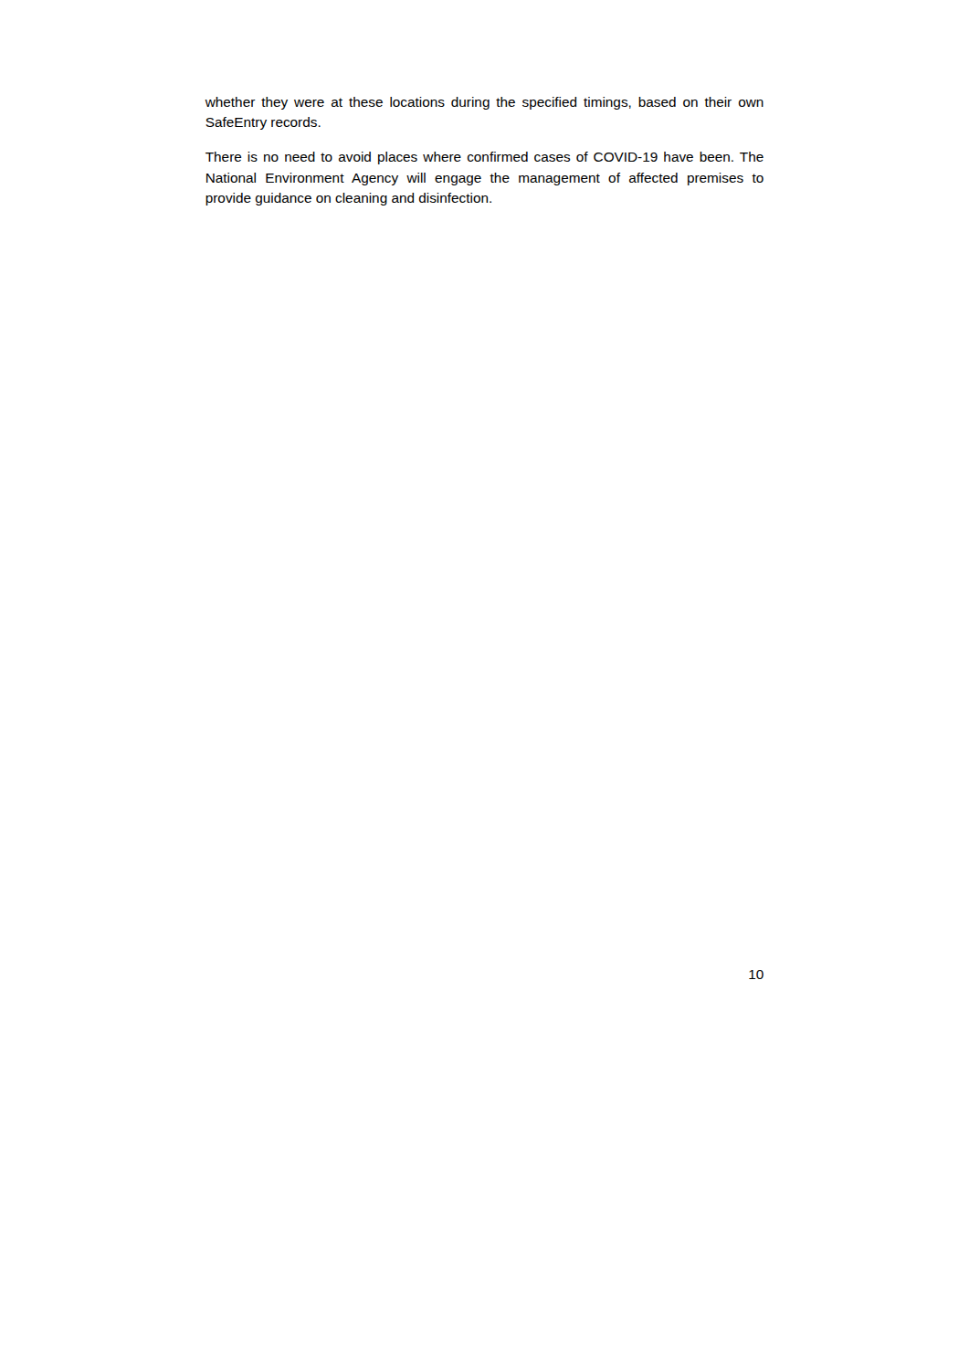whether they were at these locations during the specified timings, based on their own SafeEntry records.
There is no need to avoid places where confirmed cases of COVID-19 have been. The National Environment Agency will engage the management of affected premises to provide guidance on cleaning and disinfection.
10